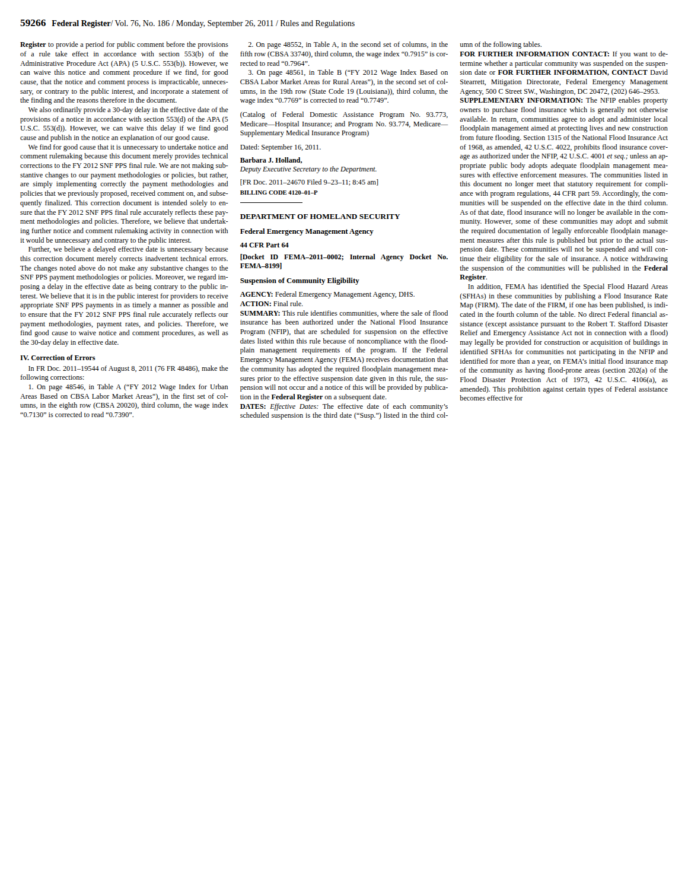59266 Federal Register/ Vol. 76, No. 186 / Monday, September 26, 2011 / Rules and Regulations
Register to provide a period for public comment before the provisions of a rule take effect in accordance with section 553(b) of the Administrative Procedure Act (APA) (5 U.S.C. 553(b)). However, we can waive this notice and comment procedure if we find, for good cause, that the notice and comment process is impracticable, unnecessary, or contrary to the public interest, and incorporate a statement of the finding and the reasons therefore in the document.
We also ordinarily provide a 30-day delay in the effective date of the provisions of a notice in accordance with section 553(d) of the APA (5 U.S.C. 553(d)). However, we can waive this delay if we find good cause and publish in the notice an explanation of our good cause.
We find for good cause that it is unnecessary to undertake notice and comment rulemaking because this document merely provides technical corrections to the FY 2012 SNF PPS final rule. We are not making substantive changes to our payment methodologies or policies, but rather, are simply implementing correctly the payment methodologies and policies that we previously proposed, received comment on, and subsequently finalized. This correction document is intended solely to ensure that the FY 2012 SNF PPS final rule accurately reflects these payment methodologies and policies. Therefore, we believe that undertaking further notice and comment rulemaking activity in connection with it would be unnecessary and contrary to the public interest.
Further, we believe a delayed effective date is unnecessary because this correction document merely corrects inadvertent technical errors. The changes noted above do not make any substantive changes to the SNF PPS payment methodologies or policies. Moreover, we regard imposing a delay in the effective date as being contrary to the public interest. We believe that it is in the public interest for providers to receive appropriate SNF PPS payments in as timely a manner as possible and to ensure that the FY 2012 SNF PPS final rule accurately reflects our payment methodologies, payment rates, and policies. Therefore, we find good cause to waive notice and comment procedures, as well as the 30-day delay in effective date.
IV. Correction of Errors
In FR Doc. 2011–19544 of August 8, 2011 (76 FR 48486), make the following corrections:
1. On page 48546, in Table A (“FY 2012 Wage Index for Urban Areas Based on CBSA Labor Market Areas”), in the first set of columns, in the eighth row (CBSA 20020), third column, the wage index “0.7130” is corrected to read “0.7390”.
2. On page 48552, in Table A, in the second set of columns, in the fifth row (CBSA 33740), third column, the wage index “0.7915” is corrected to read “0.7964”.
3. On page 48561, in Table B (“FY 2012 Wage Index Based on CBSA Labor Market Areas for Rural Areas”), in the second set of columns, in the 19th row (State Code 19 (Louisiana)), third column, the wage index “0.7769” is corrected to read “0.7749”.
(Catalog of Federal Domestic Assistance Program No. 93.773, Medicare—Hospital Insurance; and Program No. 93.774, Medicare—Supplementary Medical Insurance Program)
Dated: September 16, 2011.
Barbara J. Holland,
Deputy Executive Secretary to the Department.
[FR Doc. 2011–24670 Filed 9–23–11; 8:45 am]
BILLING CODE 4120–01–P
DEPARTMENT OF HOMELAND SECURITY
Federal Emergency Management Agency
44 CFR Part 64
[Docket ID FEMA–2011–0002; Internal Agency Docket No. FEMA–8199]
Suspension of Community Eligibility
AGENCY: Federal Emergency Management Agency, DHS.
ACTION: Final rule.
SUMMARY: This rule identifies communities, where the sale of flood insurance has been authorized under the National Flood Insurance Program (NFIP), that are scheduled for suspension on the effective dates listed within this rule because of noncompliance with the floodplain management requirements of the program. If the Federal Emergency Management Agency (FEMA) receives documentation that the community has adopted the required floodplain management measures prior to the effective suspension date given in this rule, the suspension will not occur and a notice of this will be provided by publication in the Federal Register on a subsequent date.
DATES: Effective Dates: The effective date of each community’s scheduled suspension is the third date (“Susp.”) listed in the third column of the following tables.
FOR FURTHER INFORMATION CONTACT: If you want to determine whether a particular community was suspended on the suspension date or FOR FURTHER INFORMATION, CONTACT David Stearrett, Mitigation Directorate, Federal Emergency Management Agency, 500 C Street SW., Washington, DC 20472, (202) 646–2953.
SUPPLEMENTARY INFORMATION: The NFIP enables property owners to purchase flood insurance which is generally not otherwise available. In return, communities agree to adopt and administer local floodplain management aimed at protecting lives and new construction from future flooding. Section 1315 of the National Flood Insurance Act of 1968, as amended, 42 U.S.C. 4022, prohibits flood insurance coverage as authorized under the NFIP, 42 U.S.C. 4001 et seq.; unless an appropriate public body adopts adequate floodplain management measures with effective enforcement measures. The communities listed in this document no longer meet that statutory requirement for compliance with program regulations, 44 CFR part 59. Accordingly, the communities will be suspended on the effective date in the third column. As of that date, flood insurance will no longer be available in the community. However, some of these communities may adopt and submit the required documentation of legally enforceable floodplain management measures after this rule is published but prior to the actual suspension date. These communities will not be suspended and will continue their eligibility for the sale of insurance. A notice withdrawing the suspension of the communities will be published in the Federal Register.
In addition, FEMA has identified the Special Flood Hazard Areas (SFHAs) in these communities by publishing a Flood Insurance Rate Map (FIRM). The date of the FIRM, if one has been published, is indicated in the fourth column of the table. No direct Federal financial assistance (except assistance pursuant to the Robert T. Stafford Disaster Relief and Emergency Assistance Act not in connection with a flood) may legally be provided for construction or acquisition of buildings in identified SFHAs for communities not participating in the NFIP and identified for more than a year, on FEMA’s initial flood insurance map of the community as having flood-prone areas (section 202(a) of the Flood Disaster Protection Act of 1973, 42 U.S.C. 4106(a), as amended). This prohibition against certain types of Federal assistance becomes effective for